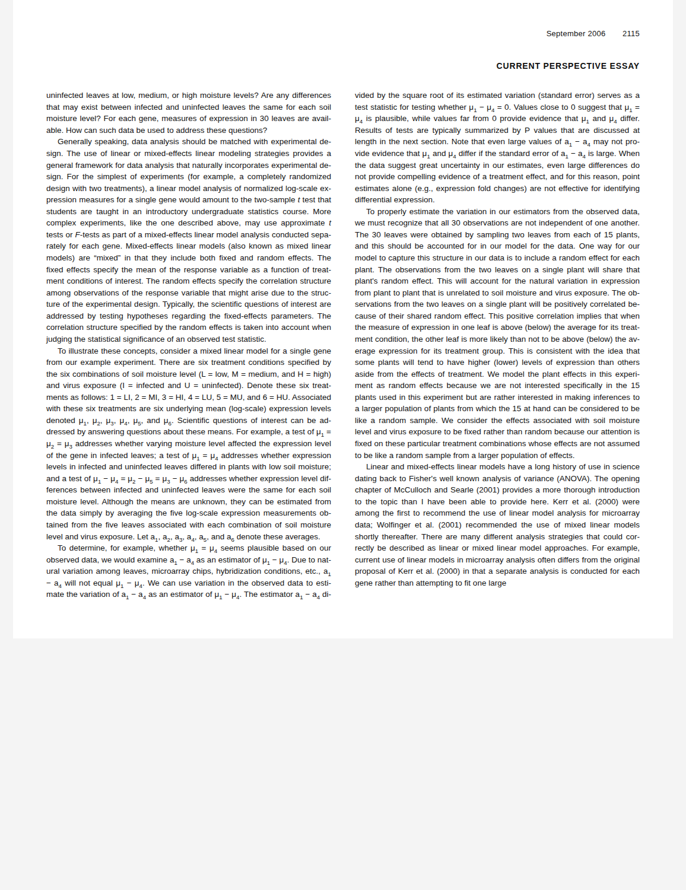September 20062115
CURRENT PERSPECTIVE ESSAY
uninfected leaves at low, medium, or high moisture levels? Are any differences that may exist between infected and uninfected leaves the same for each soil moisture level? For each gene, measures of expression in 30 leaves are available. How can such data be used to address these questions?
Generally speaking, data analysis should be matched with experimental design. The use of linear or mixed-effects linear modeling strategies provides a general framework for data analysis that naturally incorporates experimental design. For the simplest of experiments (for example, a completely randomized design with two treatments), a linear model analysis of normalized log-scale expression measures for a single gene would amount to the two-sample t test that students are taught in an introductory undergraduate statistics course. More complex experiments, like the one described above, may use approximate t tests or F-tests as part of a mixed-effects linear model analysis conducted separately for each gene. Mixed-effects linear models (also known as mixed linear models) are “mixed” in that they include both fixed and random effects. The fixed effects specify the mean of the response variable as a function of treatment conditions of interest. The random effects specify the correlation structure among observations of the response variable that might arise due to the structure of the experimental design. Typically, the scientific questions of interest are addressed by testing hypotheses regarding the fixed-effects parameters. The correlation structure specified by the random effects is taken into account when judging the statistical significance of an observed test statistic.
To illustrate these concepts, consider a mixed linear model for a single gene from our example experiment. There are six treatment conditions specified by the six combinations of soil moisture level (L = low, M = medium, and H = high) and virus exposure (I = infected and U = uninfected). Denote these six treatments as follows: 1 = LI, 2 = MI, 3 = HI, 4 = LU, 5 = MU, and 6 = HU. Associated with these six treatments are six underlying mean (log-scale) expression levels denoted μ1, μ2, μ3, μ4, μ5, and μ6. Scientific questions of interest can be addressed by answering questions about these means. For example, a test of μ1 = μ2 = μ3 addresses whether varying moisture level affected the expression level of the gene in infected leaves; a test of μ1 = μ4 addresses whether expression levels in infected and uninfected leaves differed in plants with low soil moisture; and a test of μ1 − μ4 = μ2 − μ5 = μ3 − μ6 addresses whether expression level differences between infected and uninfected leaves were the same for each soil moisture level. Although the means are unknown, they can be estimated from the data simply by averaging the five log-scale expression measurements obtained from the five leaves associated with each combination of soil moisture level and virus exposure. Let a1, a2, a3, a4, a5, and a6 denote these averages.
To determine, for example, whether μ1 = μ4 seems plausible based on our observed data, we would examine a1 − a4 as an estimator of μ1 − μ4. Due to natural variation among leaves, microarray chips, hybridization conditions, etc., a1 − a4 will not equal μ1 − μ4. We can use variation in the observed data to estimate the variation of a1 − a4 as an estimator of μ1 − μ4. The estimator a1 − a4 divided by the square root of its estimated variation (standard error) serves as a test statistic for testing whether μ1 − μ4 = 0. Values close to 0 suggest that μ1 = μ4 is plausible, while values far from 0 provide evidence that μ1 and μ4 differ. Results of tests are typically summarized by P values that are discussed at length in the next section. Note that even large values of a1 − a4 may not provide evidence that μ1 and μ4 differ if the standard error of a1 − a4 is large. When the data suggest great uncertainty in our estimates, even large differences do not provide compelling evidence of a treatment effect, and for this reason, point estimates alone (e.g., expression fold changes) are not effective for identifying differential expression.
To properly estimate the variation in our estimators from the observed data, we must recognize that all 30 observations are not independent of one another. The 30 leaves were obtained by sampling two leaves from each of 15 plants, and this should be accounted for in our model for the data. One way for our model to capture this structure in our data is to include a random effect for each plant. The observations from the two leaves on a single plant will share that plant's random effect. This will account for the natural variation in expression from plant to plant that is unrelated to soil moisture and virus exposure. The observations from the two leaves on a single plant will be positively correlated because of their shared random effect. This positive correlation implies that when the measure of expression in one leaf is above (below) the average for its treatment condition, the other leaf is more likely than not to be above (below) the average expression for its treatment group. This is consistent with the idea that some plants will tend to have higher (lower) levels of expression than others aside from the effects of treatment. We model the plant effects in this experiment as random effects because we are not interested specifically in the 15 plants used in this experiment but are rather interested in making inferences to a larger population of plants from which the 15 at hand can be considered to be like a random sample. We consider the effects associated with soil moisture level and virus exposure to be fixed rather than random because our attention is fixed on these particular treatment combinations whose effects are not assumed to be like a random sample from a larger population of effects.
Linear and mixed-effects linear models have a long history of use in science dating back to Fisher's well known analysis of variance (ANOVA). The opening chapter of McCulloch and Searle (2001) provides a more thorough introduction to the topic than I have been able to provide here. Kerr et al. (2000) were among the first to recommend the use of linear model analysis for microarray data; Wolfinger et al. (2001) recommended the use of mixed linear models shortly thereafter. There are many different analysis strategies that could correctly be described as linear or mixed linear model approaches. For example, current use of linear models in microarray analysis often differs from the original proposal of Kerr et al. (2000) in that a separate analysis is conducted for each gene rather than attempting to fit one large